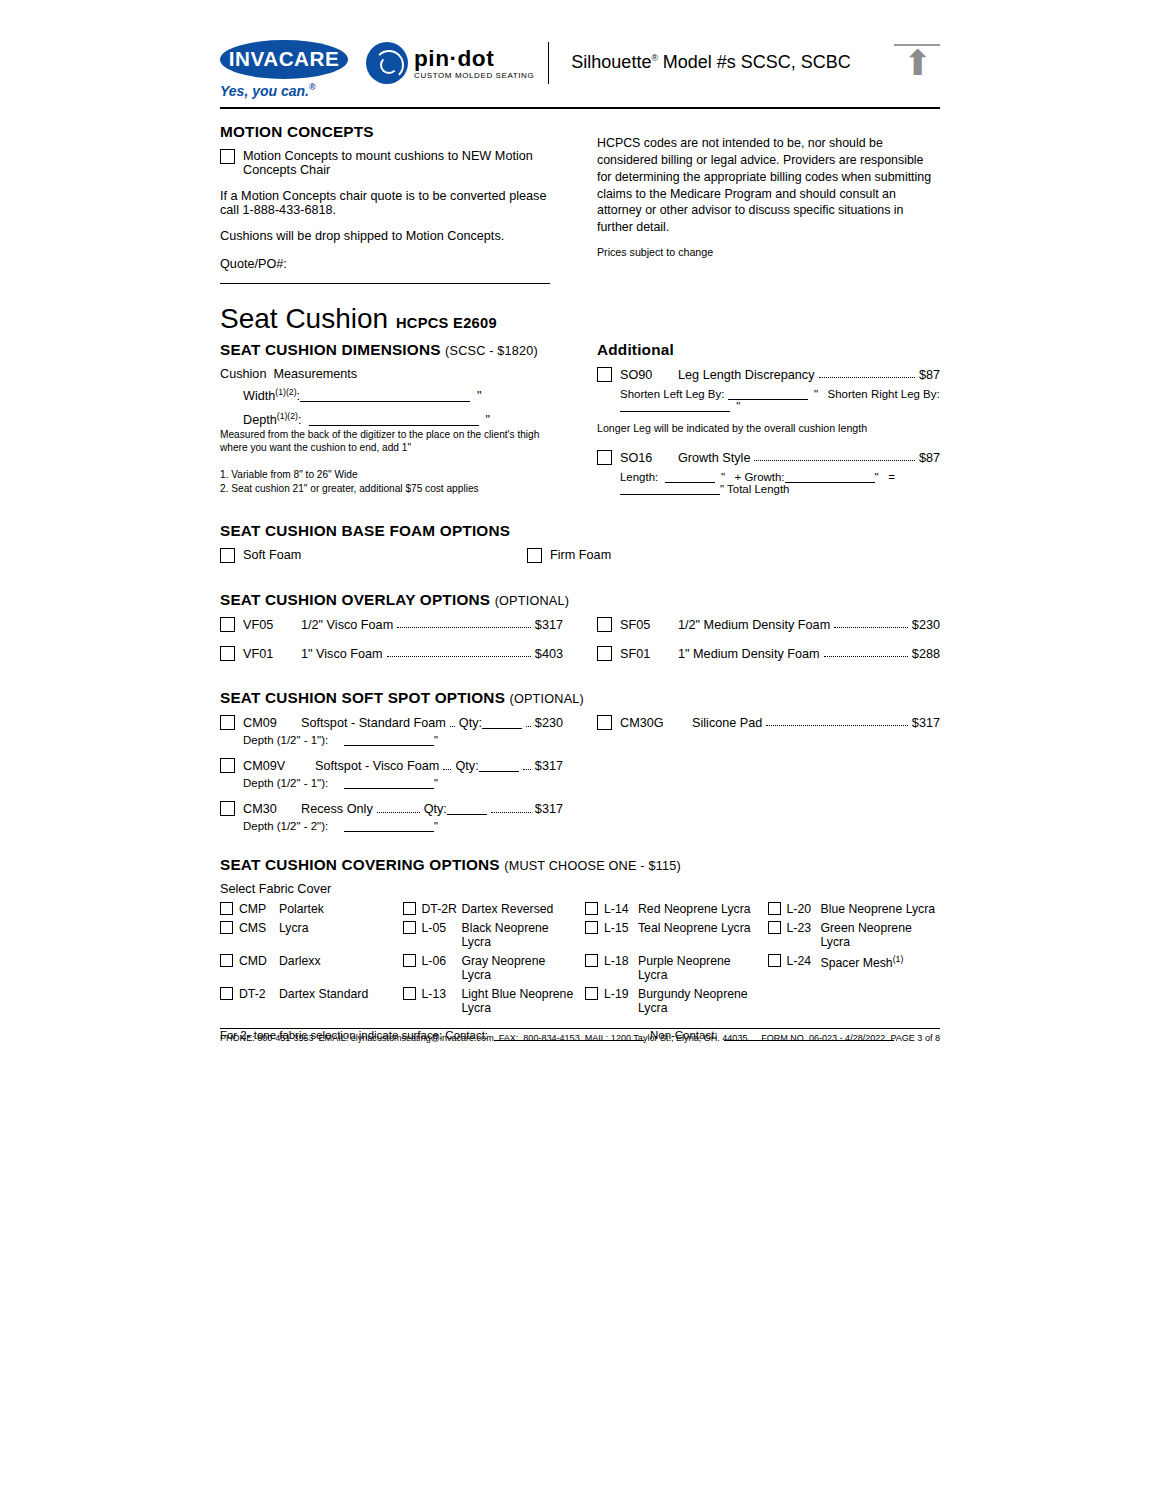INVACARE
Yes, you can.®
pin·dot
Custom Molded Seating
Silhouette® Model #s SCSC, SCBC
⬆
MOTION CONCEPTS
Motion Concepts to mount cushions to NEW Motion Concepts Chair
If a Motion Concepts chair quote is to be converted please call 1-888-433-6818.
Cushions will be drop shipped to Motion Concepts.
Quote/PO#:
HCPCS codes are not intended to be, nor should be considered billing or legal advice. Providers are responsible for determining the appropriate billing codes when submitting claims to the Medicare Program and should consult an attorney or other advisor to discuss specific situations in further detail.
Prices subject to change
Seat Cushion HCPCS E2609
SEAT CUSHION DIMENSIONS (SCSC - $1820)
Cushion Measurements
Width(1)(2): "
Depth(1)(2): "
Measured from the back of the digitizer to the place on the client's thigh where you want the cushion to end, add 1"
1. Variable from 8" to 26" Wide
2. Seat cushion 21" or greater, additional $75 cost applies
Additional
SO90 Leg Length Discrepancy $87
Shorten Left Leg By: " Shorten Right Leg By: "
Longer Leg will be indicated by the overall cushion length
SO16 Growth Style $87
Length: " + Growth: " = " Total Length
SEAT CUSHION BASE FOAM OPTIONS
Soft Foam
Firm Foam
SEAT CUSHION OVERLAY OPTIONS (OPTIONAL)
VF05 1/2" Visco Foam $317
VF01 1" Visco Foam $403
SF05 1/2" Medium Density Foam $230
SF01 1" Medium Density Foam $288
SEAT CUSHION SOFT SPOT OPTIONS (OPTIONAL)
CM09 Softspot - Standard Foam Qty: $230
Depth (1/2" - 1"): "
CM09V Softspot - Visco Foam Qty: $317
Depth (1/2" - 1"): "
CM30 Recess Only Qty: $317
Depth (1/2" - 2"): "
CM30G Silicone Pad $317
SEAT CUSHION COVERING OPTIONS (MUST CHOOSE ONE - $115)
Select Fabric Cover
CMP Polartek
DT-2R Dartex Reversed
L-14 Red Neoprene Lycra
L-20 Blue Neoprene Lycra
CMS Lycra
L-05 Black Neoprene Lycra
L-15 Teal Neoprene Lycra
L-23 Green Neoprene Lycra
CMD Darlexx
L-06 Gray Neoprene Lycra
L-18 Purple Neoprene Lycra
L-24 Spacer Mesh(1)
DT-2 Dartex Standard
L-13 Light Blue Neoprene Lycra
L-19 Burgundy Neoprene Lycra
For 2- tone fabric selection indicate surface: Contact: Non-Contact:
PHONE: 800-451-3553 EMAIL: elyriacustomseating@invacare.com FAX: 800-834-4153 MAIL: 1200 Taylor St., Elyria, OH. 44035
FORM NO. 06-023 - 4/28/2022 PAGE 3 of 8